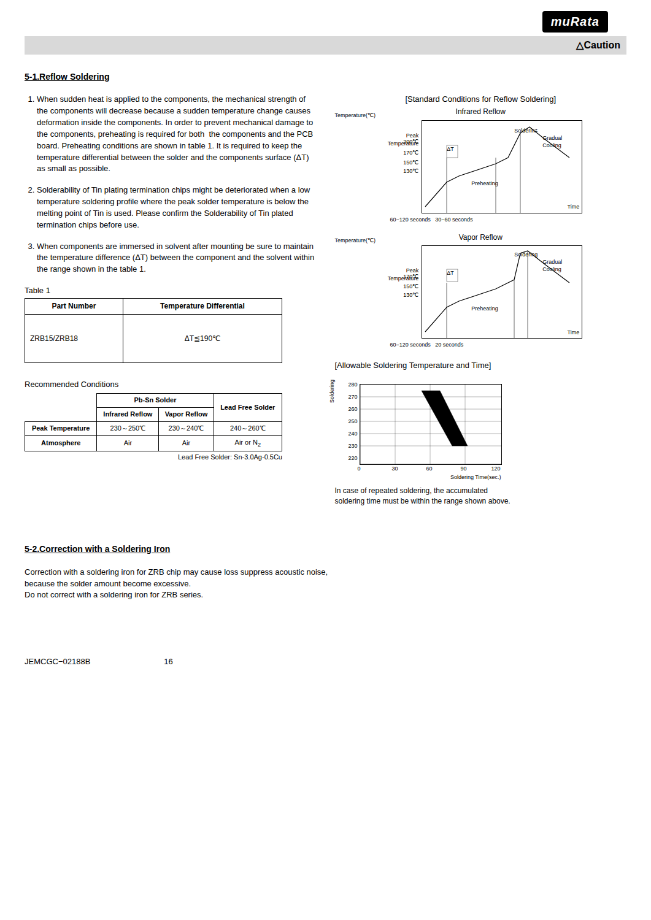muRata
△Caution
5-1.Reflow Soldering
When sudden heat is applied to the components, the mechanical strength of the components will decrease because a sudden temperature change causes deformation inside the components. In order to prevent mechanical damage to the components, preheating is required for both the components and the PCB board. Preheating conditions are shown in table 1. It is required to keep the temperature differential between the solder and the components surface (ΔT) as small as possible.
Solderability of Tin plating termination chips might be deteriorated when a low temperature soldering profile where the peak solder temperature is below the melting point of Tin is used. Please confirm the Solderability of Tin plated termination chips before use.
When components are immersed in solvent after mounting be sure to maintain the temperature difference (ΔT) between the component and the solvent within the range shown in the table 1.
Table 1
| Part Number | Temperature Differential |
| --- | --- |
| ZRB15/ZRB18 | ΔT≦190℃ |
Recommended Conditions
| | Pb-Sn Solder | Lead Free Solder |
| | Infrared Reflow | Vapor Reflow |
| Peak Temperature | 230～250℃ | 230～240℃ | 240～260℃ |
| Atmosphere | Air | Air | Air or N 2 |
Lead Free Solder: Sn-3.0Ag-0.5Cu
[Standard Conditions for Reflow Soldering]
Infrared Reflow
Temperature(℃)
200℃
Peak Temperature
170℃
150℃
130℃
Solderin≠
Gradual
Cooling
Preheating
ΔT
Time
60−120 seconds 30−60 seconds
Vapor Reflow
Temperature(℃)
Peak Temperature
170℃
150℃
130℃
Soldering
Gradual
Cooling
Preheating
ΔT
Time
60−120 seconds 20 seconds
[Allowable Soldering Temperature and Time]
280
270
260
250
240
230
220
Soldering
0
30
60
90
120
Soldering Time(sec.)
In case of repeated soldering, the accumulated
soldering time must be within the range shown above.
5-2.Correction with a Soldering Iron
Correction with a soldering iron for ZRB chip may cause loss suppress acoustic noise,
because the solder amount become excessive.
Do not correct with a soldering iron for ZRB series.
JEMCGC−02188B 16